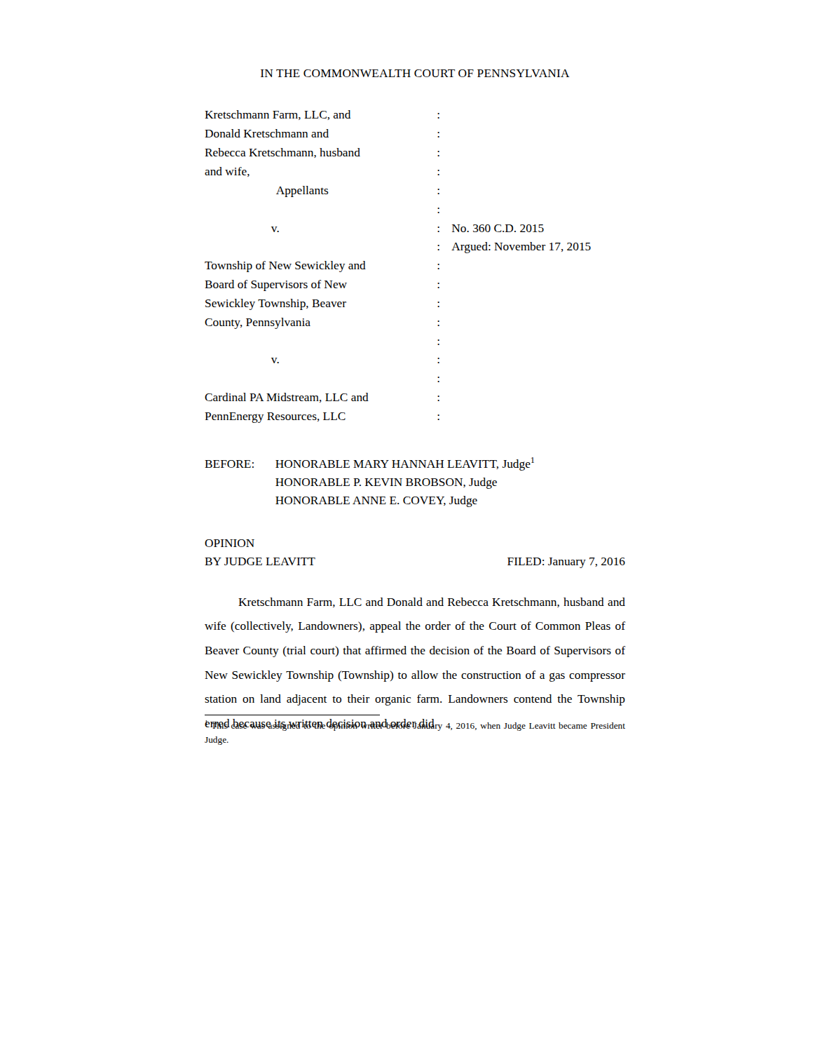IN THE COMMONWEALTH COURT OF PENNSYLVANIA
| Kretschmann Farm, LLC, and | : | |
| Donald Kretschmann and | : | |
| Rebecca Kretschmann, husband | : | |
| and wife, | : | |
| Appellants | : | |
| | : | |
| v. | : | No. 360 C.D. 2015 |
| | : | Argued: November 17, 2015 |
| Township of New Sewickley and | : | |
| Board of Supervisors of New | : | |
| Sewickley Township, Beaver | : | |
| County, Pennsylvania | : | |
| | : | |
| v. | : | |
| | : | |
| Cardinal PA Midstream, LLC and | : | |
| PennEnergy Resources, LLC | : | |
BEFORE: HONORABLE MARY HANNAH LEAVITT, Judge1
HONORABLE P. KEVIN BROBSON, Judge
HONORABLE ANNE E. COVEY, Judge
OPINION
BY JUDGE LEAVITT FILED: January 7, 2016
Kretschmann Farm, LLC and Donald and Rebecca Kretschmann, husband and wife (collectively, Landowners), appeal the order of the Court of Common Pleas of Beaver County (trial court) that affirmed the decision of the Board of Supervisors of New Sewickley Township (Township) to allow the construction of a gas compressor station on land adjacent to their organic farm. Landowners contend the Township erred because its written decision and order did
1 This case was assigned to the opinion writer before January 4, 2016, when Judge Leavitt became President Judge.